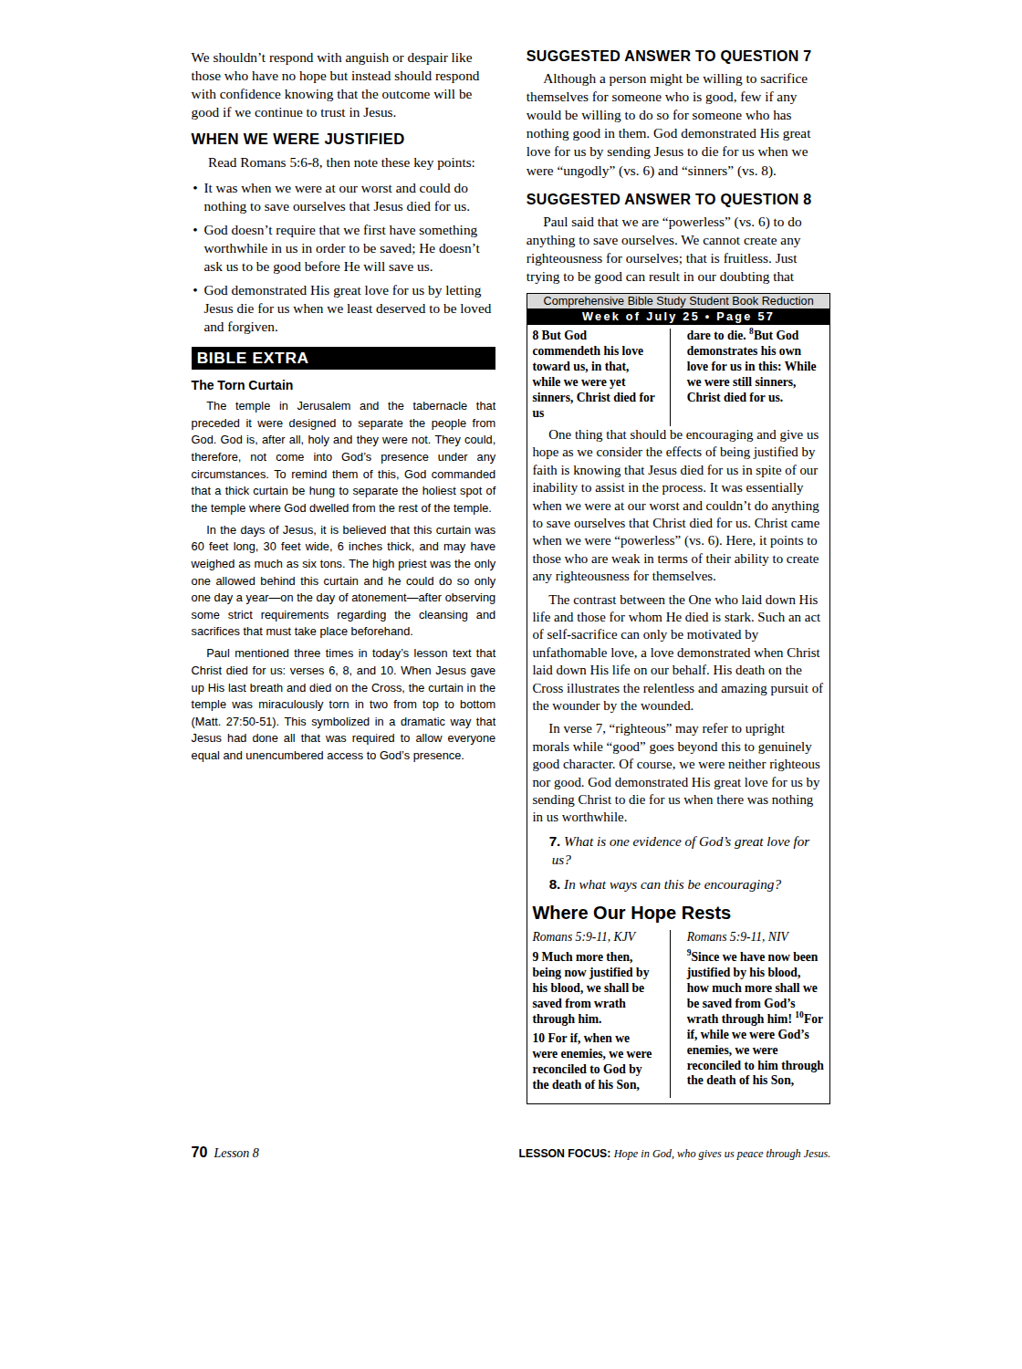We shouldn’t respond with anguish or despair like those who have no hope but instead should respond with confidence knowing that the outcome will be good if we continue to trust in Jesus.
When We Were Justified
Read Romans 5:6-8, then note these key points:
It was when we were at our worst and could do nothing to save ourselves that Jesus died for us.
God doesn’t require that we first have something worthwhile in us in order to be saved; He doesn’t ask us to be good before He will save us.
God demonstrated His great love for us by letting Jesus die for us when we least deserved to be loved and forgiven.
BIBLE EXTRA
The Torn Curtain
The temple in Jerusalem and the tabernacle that preceded it were designed to separate the people from God. God is, after all, holy and they were not. They could, therefore, not come into God’s presence under any circumstances. To remind them of this, God commanded that a thick curtain be hung to separate the holiest spot of the temple where God dwelled from the rest of the temple.
In the days of Jesus, it is believed that this curtain was 60 feet long, 30 feet wide, 6 inches thick, and may have weighed as much as six tons. The high priest was the only one allowed behind this curtain and he could do so only one day a year—on the day of atonement—after observing some strict requirements regarding the cleansing and sacrifices that must take place beforehand.
Paul mentioned three times in today’s lesson text that Christ died for us: verses 6, 8, and 10. When Jesus gave up His last breath and died on the Cross, the curtain in the temple was miraculously torn in two from top to bottom (Matt. 27:50-51). This symbolized in a dramatic way that Jesus had done all that was required to allow everyone equal and unencumbered access to God’s presence.
Suggested Answer to Question 7
Although a person might be willing to sacrifice themselves for someone who is good, few if any would be willing to do so for someone who has nothing good in them. God demonstrated His great love for us by sending Jesus to die for us when we were “ungodly” (vs. 6) and “sinners” (vs. 8).
Suggested Answer to Question 8
Paul said that we are “powerless” (vs. 6) to do anything to save ourselves. We cannot create any righteousness for ourselves; that is fruitless. Just trying to be good can result in our doubting that
Comprehensive Bible Study Student Book Reduction
Week of July 25 • Page 57
8 But God commendeth his love toward us, in that, while we were yet sinners, Christ died for us
dare to die. 8But God demonstrates his own love for us in this: While we were still sinners, Christ died for us.
One thing that should be encouraging and give us hope as we consider the effects of being justified by faith is knowing that Jesus died for us in spite of our inability to assist in the process. It was essentially when we were at our worst and couldn’t do anything to save ourselves that Christ died for us. Christ came when we were “powerless” (vs. 6). Here, it points to those who are weak in terms of their ability to create any righteousness for themselves.
The contrast between the One who laid down His life and those for whom He died is stark. Such an act of self-sacrifice can only be motivated by unfathomable love, a love demonstrated when Christ laid down His life on our behalf. His death on the Cross illustrates the relentless and amazing pursuit of the wounder by the wounded.
In verse 7, “righteous” may refer to upright morals while “good” goes beyond this to genuinely good character. Of course, we were neither righteous nor good. God demonstrated His great love for us by sending Christ to die for us when there was nothing in us worthwhile.
7. What is one evidence of God’s great love for us?
8. In what ways can this be encouraging?
Where Our Hope Rests
Romans 5:9-11, KJV
9 Much more then, being now justified by his blood, we shall be saved from wrath through him.
10 For if, when we were enemies, we were reconciled to God by the death of his Son,
Romans 5:9-11, NIV
9Since we have now been justified by his blood, how much more shall we be saved from God’s wrath through him! 10For if, while we were God’s enemies, we were reconciled to him through the death of his Son,
70 Lesson 8
LESSON FOCUS: Hope in God, who gives us peace through Jesus.